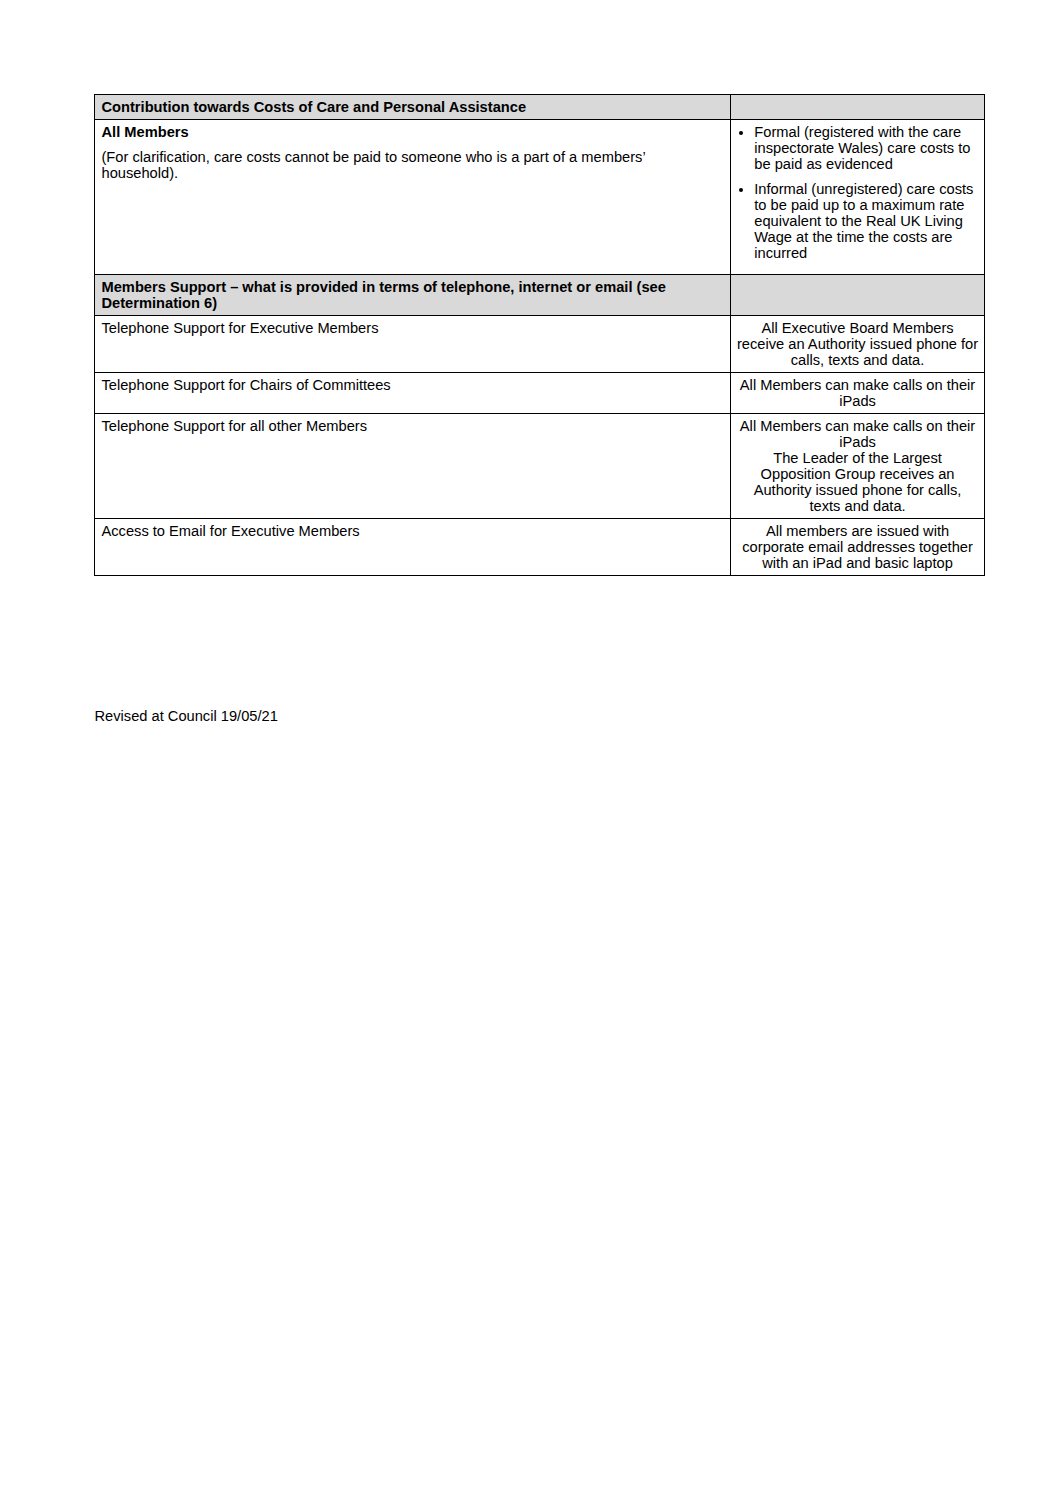| Contribution towards Costs of Care and Personal Assistance | |
| All Members (For clarification, care costs cannot be paid to someone who is a part of a members’ household). | Formal (registered with the care inspectorate Wales) care costs to be paid as evidenced Informal (unregistered) care costs to be paid up to a maximum rate equivalent to the Real UK Living Wage at the time the costs are incurred |
| Members Support – what is provided in terms of telephone, internet or email (see Determination 6) | |
| Telephone Support for Executive Members | All Executive Board Members receive an Authority issued phone for calls, texts and data. |
| Telephone Support for Chairs of Committees | All Members can make calls on their iPads |
| Telephone Support for all other Members | All Members can make calls on their iPads The Leader of the Largest Opposition Group receives an Authority issued phone for calls, texts and data. |
| Access to Email for Executive Members | All members are issued with corporate email addresses together with an iPad and basic laptop |
Revised at Council 19/05/21